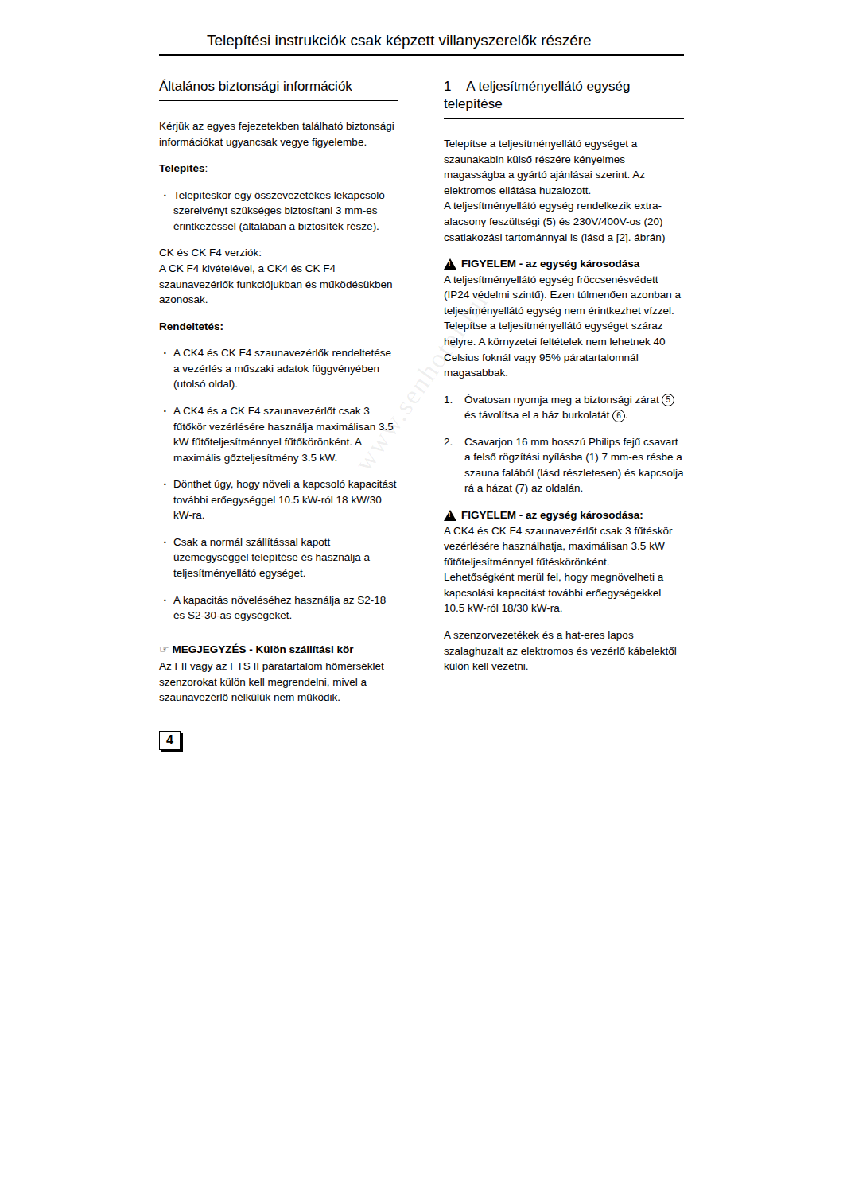www.senhotel.hu
Telepítési instrukciók csak képzett villanyszerelők részére
Általános biztonsági információk
Kérjük az egyes fejezetekben található biztonsági információkat ugyancsak vegye figyelembe.
Telepítés:
Telepítéskor egy összevezetékes lekapcsoló szerelvényt szükséges biztosítani 3 mm-es érintkezéssel (általában a biztosíték része).
CK és CK F4 verziók:
A CK F4 kivételével, a CK4 és CK F4 szaunavezérlők funkciójukban és működésükben azonosak.
Rendeltetés:
A CK4 és CK F4 szaunavezérlők rendeltetése a vezérlés a műszaki adatok függvényében (utolsó oldal).
A CK4 és a CK F4 szaunavezérlőt csak 3 fűtőkör vezérlésére használja maximálisan 3.5 kW fűtőteljesítménnyel fűtőkörönként. A maximális gőzteljesítmény 3.5 kW.
Dönthet úgy, hogy növeli a kapcsoló kapacitást további erőegységgel 10.5 kW-ról 18 kW/30 kW-ra.
Csak a normál szállítással kapott üzemegységgel telepítése és használja a teljesítményellátó egységet.
A kapacitás növeléséhez használja az S2-18 és S2-30-as egységeket.
☞MEGJEGYZÉS - Külön szállítási kör
Az FII vagy az FTS II páratartalom hőmérséklet szenzorokat külön kell megrendelni, mivel a szaunavezérlő nélkülük nem működik.
1 A teljesítményellátó egység telepítése
Telepítse a teljesítményellátó egységet a szaunakabin külső részére kényelmes magasságba a gyártó ajánlásai szerint. Az elektromos ellátása huzalozott.
A teljesítményellátó egység rendelkezik extra-alacsony feszültségi (5) és 230V/400V-os (20) csatlakozási tartománnyal is (lásd a [2]. ábrán)
FIGYELEM - az egység károsodása
A teljesítményellátó egység fröccsenésvédett (IP24 védelmi szintű). Ezen túlmenően azonban a teljesíményellátó egység nem érintkezhet vízzel. Telepítse a teljesítményellátó egységet száraz helyre. A környzetei feltételek nem lehetnek 40 Celsius foknál vagy 95% páratartalomnál magasabbak.
Óvatosan nyomja meg a biztonsági zárat 5 és távolítsa el a ház burkolatát 6.
Csavarjon 16 mm hosszú Philips fejű csavart a felső rögzítási nyílásba (1) 7 mm-es résbe a szauna falából (lásd részletesen) és kapcsolja rá a házat (7) az oldalán.
FIGYELEM - az egység károsodása:
A CK4 és CK F4 szaunavezérlőt csak 3 fűtéskör vezérlésére használhatja, maximálisan 3.5 kW fűtőteljesítménnyel fűtéskörönként.
Lehetőségként merül fel, hogy megnövelheti a kapcsolási kapacitást további erőegységekkel 10.5 kW-ról 18/30 kW-ra.
A szenzorvezetékek és a hat-eres lapos szalaghuzalt az elektromos és vezérlő kábelektől külön kell vezetni.
4